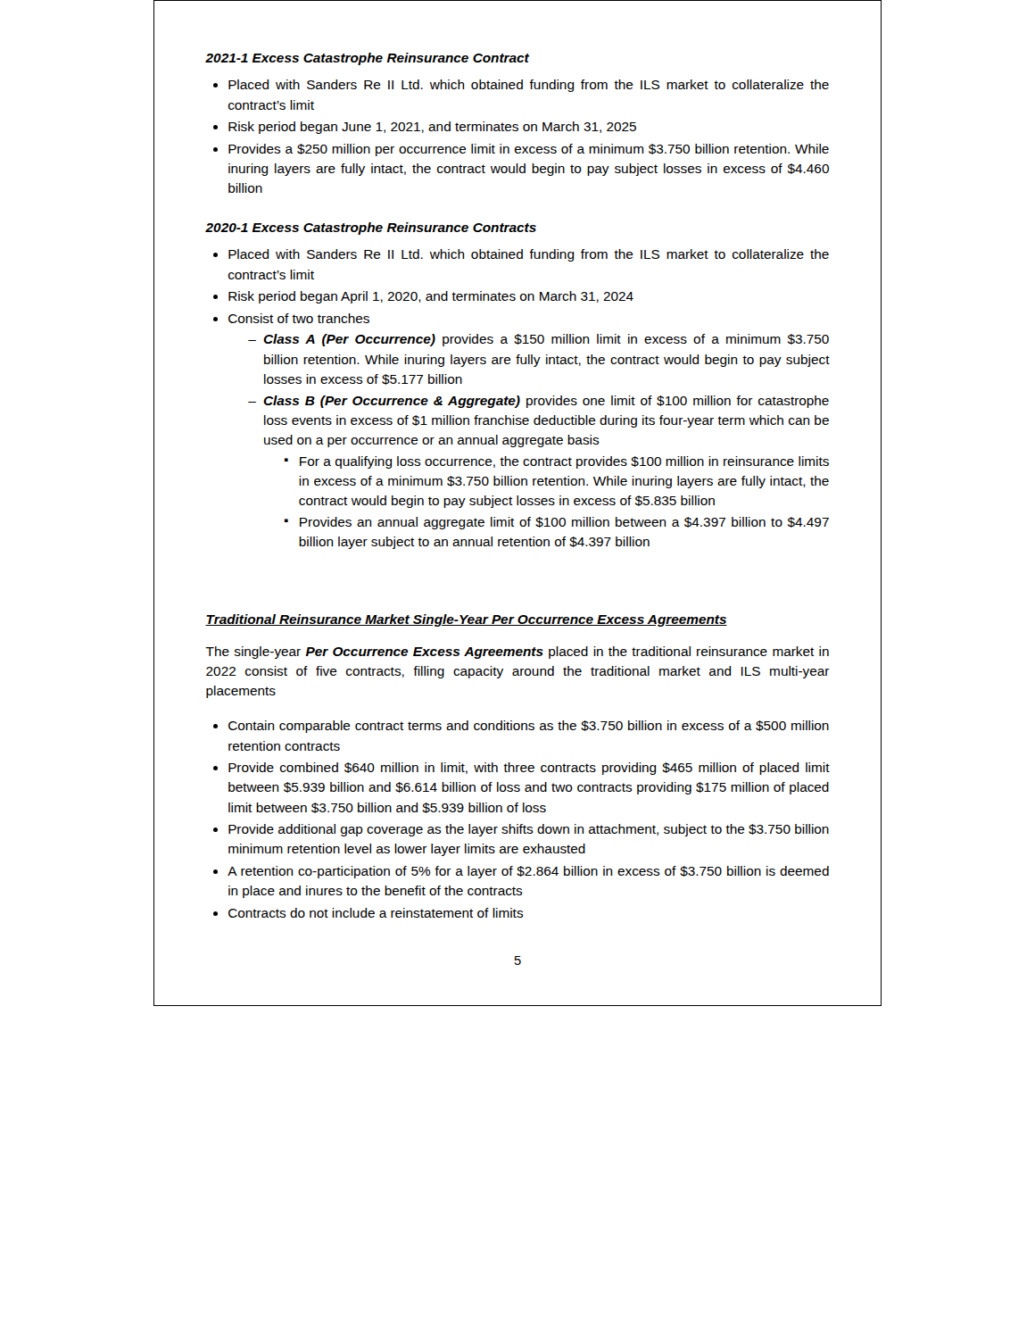2021-1 Excess Catastrophe Reinsurance Contract
Placed with Sanders Re II Ltd. which obtained funding from the ILS market to collateralize the contract’s limit
Risk period began June 1, 2021, and terminates on March 31, 2025
Provides a $250 million per occurrence limit in excess of a minimum $3.750 billion retention. While inuring layers are fully intact, the contract would begin to pay subject losses in excess of $4.460 billion
2020-1 Excess Catastrophe Reinsurance Contracts
Placed with Sanders Re II Ltd. which obtained funding from the ILS market to collateralize the contract’s limit
Risk period began April 1, 2020, and terminates on March 31, 2024
Consist of two tranches
Class A (Per Occurrence) provides a $150 million limit in excess of a minimum $3.750 billion retention. While inuring layers are fully intact, the contract would begin to pay subject losses in excess of $5.177 billion
Class B (Per Occurrence & Aggregate) provides one limit of $100 million for catastrophe loss events in excess of $1 million franchise deductible during its four-year term which can be used on a per occurrence or an annual aggregate basis
For a qualifying loss occurrence, the contract provides $100 million in reinsurance limits in excess of a minimum $3.750 billion retention. While inuring layers are fully intact, the contract would begin to pay subject losses in excess of $5.835 billion
Provides an annual aggregate limit of $100 million between a $4.397 billion to $4.497 billion layer subject to an annual retention of $4.397 billion
Traditional Reinsurance Market Single-Year Per Occurrence Excess Agreements
The single-year Per Occurrence Excess Agreements placed in the traditional reinsurance market in 2022 consist of five contracts, filling capacity around the traditional market and ILS multi-year placements
Contain comparable contract terms and conditions as the $3.750 billion in excess of a $500 million retention contracts
Provide combined $640 million in limit, with three contracts providing $465 million of placed limit between $5.939 billion and $6.614 billion of loss and two contracts providing $175 million of placed limit between $3.750 billion and $5.939 billion of loss
Provide additional gap coverage as the layer shifts down in attachment, subject to the $3.750 billion minimum retention level as lower layer limits are exhausted
A retention co-participation of 5% for a layer of $2.864 billion in excess of $3.750 billion is deemed in place and inures to the benefit of the contracts
Contracts do not include a reinstatement of limits
5